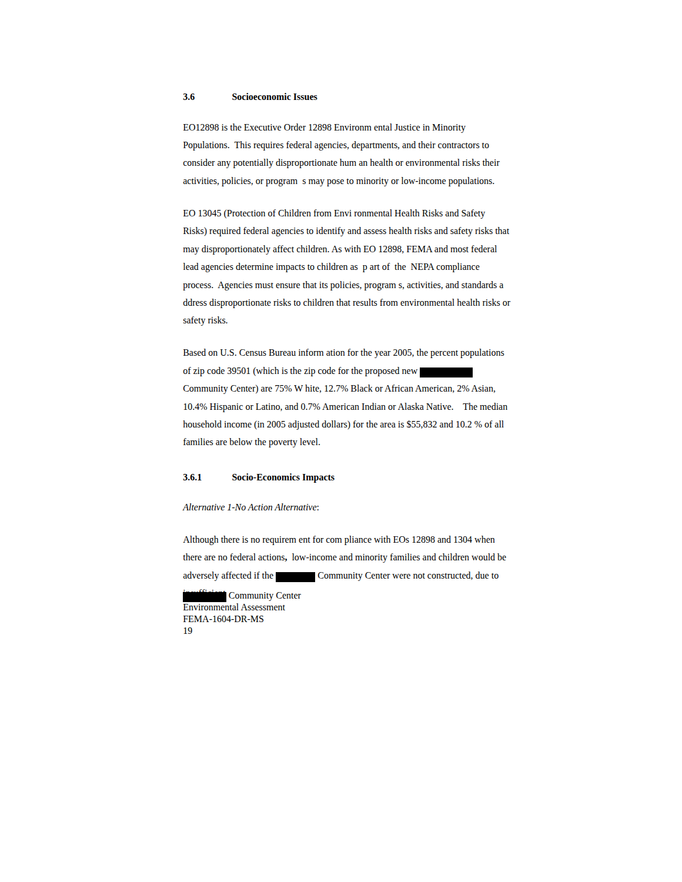3.6 Socioeconomic Issues
EO12898 is the Executive Order 12898 Environm ental Justice in Minority Populations. This requires federal agencies, departments, and their contractors to consider any potentially disproportionate hum an health or environmental risks their activities, policies, or program s may pose to minority or low-income populations.
EO 13045 (Protection of Children from Envi ronmental Health Risks and Safety Risks) required federal agencies to identify and assess health risks and safety risks that may disproportionately affect children. As with EO 12898, FEMA and most federal lead agencies determine impacts to children as p art of the NEPA compliance process. Agencies must ensure that its policies, program s, activities, and standards a ddress disproportionate risks to children that results from environmental health risks or safety risks.
Based on U.S. Census Bureau inform ation for the year 2005, the percent populations of zip code 39501 (which is the zip code for the proposed new Community Center) are 75% W hite, 12.7% Black or African American, 2% Asian, 10.4% Hispanic or Latino, and 0.7% American Indian or Alaska Native. The median household income (in 2005 adjusted dollars) for the area is $55,832 and 10.2 % of all families are below the poverty level.
3.6.1 Socio-Economics Impacts
Alternative 1-No Action Alternative:
Although there is no requirem ent for com pliance with EOs 12898 and 1304 when there are no federal actions, low-income and minority families and children would be adversely affected if the Community Center were not constructed, due to insufficient
Community Center
Environmental Assessment
FEMA-1604-DR-MS
19